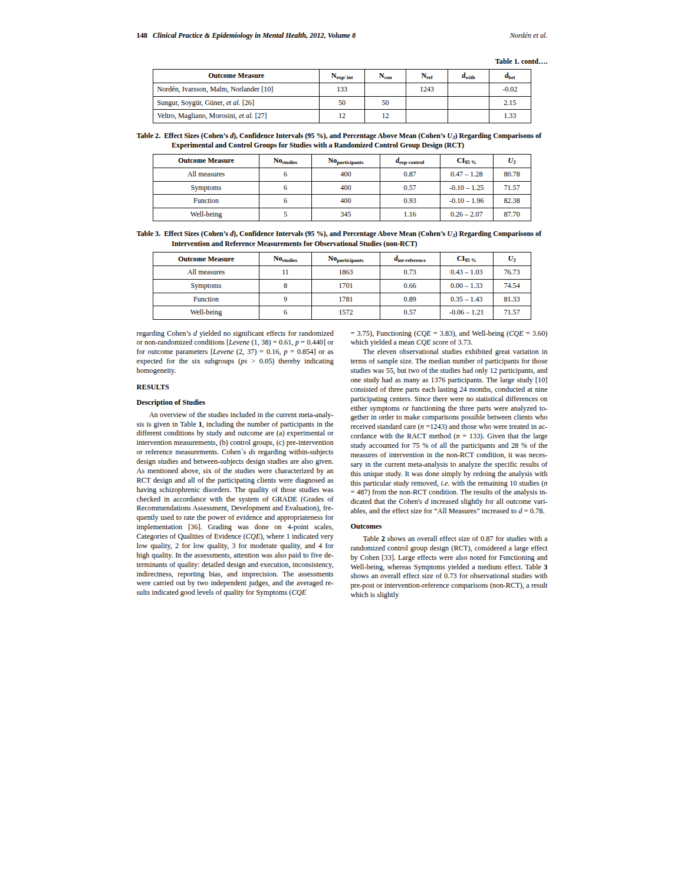148 Clinical Practice & Epidemiology in Mental Health, 2012, Volume 8
Nordén et al.
Table 1. contd….
| Outcome Measure | N exp/ int | N con | N ref | d with | d bet |
| --- | --- | --- | --- | --- | --- |
| Nordén, Ivarsson, Malm, Norlander [10] | 133 | | 1243 | | -0.02 |
| Sungur, Soygür, Güner, et al. [26] | 50 | 50 | | | 2.15 |
| Veltro, Magliano, Morosini, et al. [27] | 12 | 12 | | | 1.33 |
Table 2. Effect Sizes (Cohen’s d), Confidence Intervals (95 %), and Percentage Above Mean (Cohen’s U3) Regarding Comparisons of Experimental and Control Groups for Studies with a Randomized Control Group Design (RCT)
| Outcome Measure | No studies | No participants | d exp-control | CI 95 % | U 3 |
| --- | --- | --- | --- | --- | --- |
| All measures | 6 | 400 | 0.87 | 0.47 – 1.28 | 80.78 |
| Symptoms | 6 | 400 | 0.57 | -0.10 – 1.25 | 71.57 |
| Function | 6 | 400 | 0.93 | -0.10 – 1.96 | 82.38 |
| Well-being | 5 | 345 | 1.16 | 0.26 – 2.07 | 87.70 |
Table 3. Effect Sizes (Cohen’s d), Confidence Intervals (95 %), and Percentage Above Mean (Cohen’s U3) Regarding Comparisons of Intervention and Reference Measurements for Observational Studies (non-RCT)
| Outcome Measure | No studies | No participants | d int-reference | CI 95 % | U 3 |
| --- | --- | --- | --- | --- | --- |
| All measures | 11 | 1863 | 0.73 | 0.43 – 1.03 | 76.73 |
| Symptoms | 8 | 1701 | 0.66 | 0.00 – 1.33 | 74.54 |
| Function | 9 | 1781 | 0.89 | 0.35 – 1.43 | 81.33 |
| Well-being | 6 | 1572 | 0.57 | -0.06 – 1.21 | 71.57 |
regarding Cohen’s d yielded no significant effects for randomized or non-randomized conditions [Levene (1, 38) = 0.61, p = 0.440] or for outcome parameters [Levene (2, 37) = 0.16, p = 0.854] or as expected for the six subgroups (ps > 0.05) thereby indicating homogeneity.
Results
Description of Studies
An overview of the studies included in the current meta-analysis is given in Table 1, including the number of participants in the different conditions by study and outcome are (a) experimental or intervention measurements, (b) control groups, (c) pre-intervention or reference measurements. Cohen´s ds regarding within-subjects design studies and between-subjects design studies are also given. As mentioned above, six of the studies were characterized by an RCT design and all of the participating clients were diagnosed as having schizophrenic disorders. The quality of those studies was checked in accordance with the system of GRADE (Grades of Recommendations Assessment, Development and Evaluation), frequently used to rate the power of evidence and appropriateness for implementation [36]. Grading was done on 4-point scales, Categories of Qualities of Evidence (CQE), where 1 indicated very low quality, 2 for low quality, 3 for moderate quality, and 4 for high quality. In the assessments, attention was also paid to five determinants of quality: detailed design and execution, inconsistency, indirectness, reporting bias, and imprecision. The assessments were carried out by two independent judges, and the averaged results indicated good levels of quality for Symptoms (CQE
= 3.75), Functioning (CQE = 3.83), and Well-being (CQE = 3.60) which yielded a mean CQE score of 3.73.
The eleven observational studies exhibited great variation in terms of sample size. The median number of participants for those studies was 55, but two of the studies had only 12 participants, and one study had as many as 1376 participants. The large study [10] consisted of three parts each lasting 24 months, conducted at nine participating centers. Since there were no statistical differences on either symptoms or functioning the three parts were analyzed together in order to make comparisons possible between clients who received standard care (n =1243) and those who were treated in accordance with the RACT method (n = 133). Given that the large study accounted for 75 % of all the participants and 28 % of the measures of intervention in the non-RCT condition, it was necessary in the current meta-analysis to analyze the specific results of this unique study. It was done simply by redoing the analysis with this particular study removed, i.e. with the remaining 10 studies (n = 487) from the non-RCT condition. The results of the analysis indicated that the Cohen's d increased slightly for all outcome variables, and the effect size for “All Measures” increased to d = 0.78.
Outcomes
Table 2 shows an overall effect size of 0.87 for studies with a randomized control group design (RCT), considered a large effect by Cohen [33]. Large effects were also noted for Functioning and Well-being, whereas Symptoms yielded a medium effect. Table 3 shows an overall effect size of 0.73 for observational studies with pre-post or intervention-reference comparisons (non-RCT), a result which is slightly